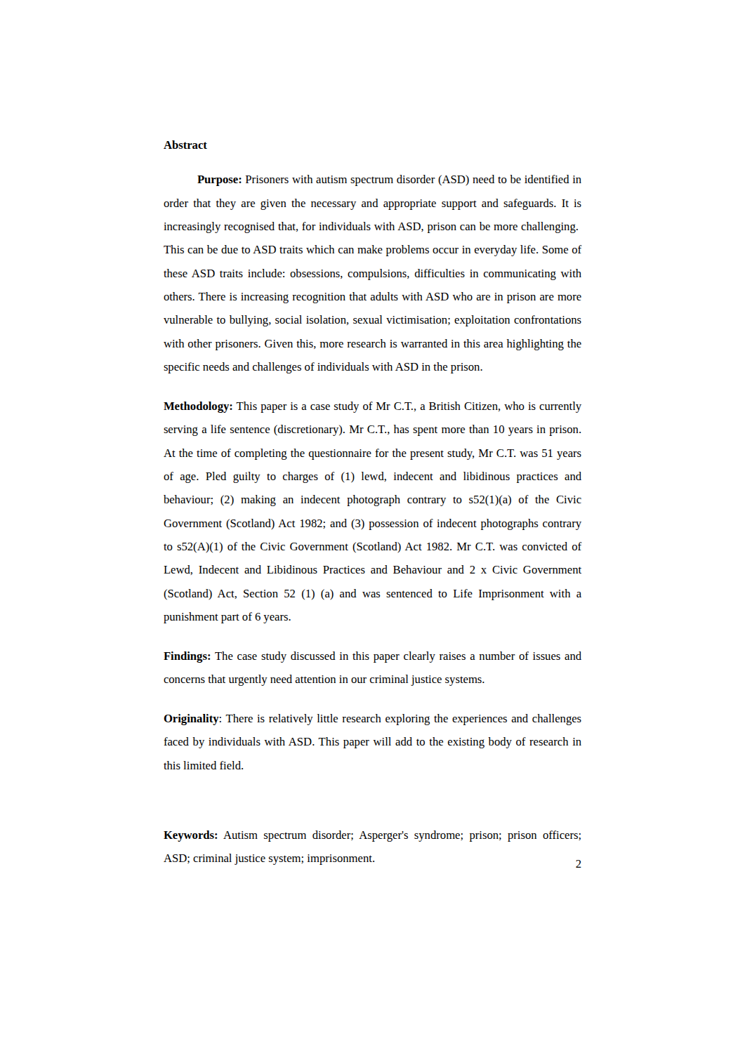Abstract
Purpose: Prisoners with autism spectrum disorder (ASD) need to be identified in order that they are given the necessary and appropriate support and safeguards. It is increasingly recognised that, for individuals with ASD, prison can be more challenging. This can be due to ASD traits which can make problems occur in everyday life. Some of these ASD traits include: obsessions, compulsions, difficulties in communicating with others. There is increasing recognition that adults with ASD who are in prison are more vulnerable to bullying, social isolation, sexual victimisation; exploitation confrontations with other prisoners. Given this, more research is warranted in this area highlighting the specific needs and challenges of individuals with ASD in the prison.
Methodology: This paper is a case study of Mr C.T., a British Citizen, who is currently serving a life sentence (discretionary). Mr C.T., has spent more than 10 years in prison. At the time of completing the questionnaire for the present study, Mr C.T. was 51 years of age. Pled guilty to charges of (1) lewd, indecent and libidinous practices and behaviour; (2) making an indecent photograph contrary to s52(1)(a) of the Civic Government (Scotland) Act 1982; and (3) possession of indecent photographs contrary to s52(A)(1) of the Civic Government (Scotland) Act 1982. Mr C.T. was convicted of Lewd, Indecent and Libidinous Practices and Behaviour and 2 x Civic Government (Scotland) Act, Section 52 (1) (a) and was sentenced to Life Imprisonment with a punishment part of 6 years.
Findings: The case study discussed in this paper clearly raises a number of issues and concerns that urgently need attention in our criminal justice systems.
Originality: There is relatively little research exploring the experiences and challenges faced by individuals with ASD. This paper will add to the existing body of research in this limited field.
Keywords: Autism spectrum disorder; Asperger's syndrome; prison; prison officers; ASD; criminal justice system; imprisonment.
2